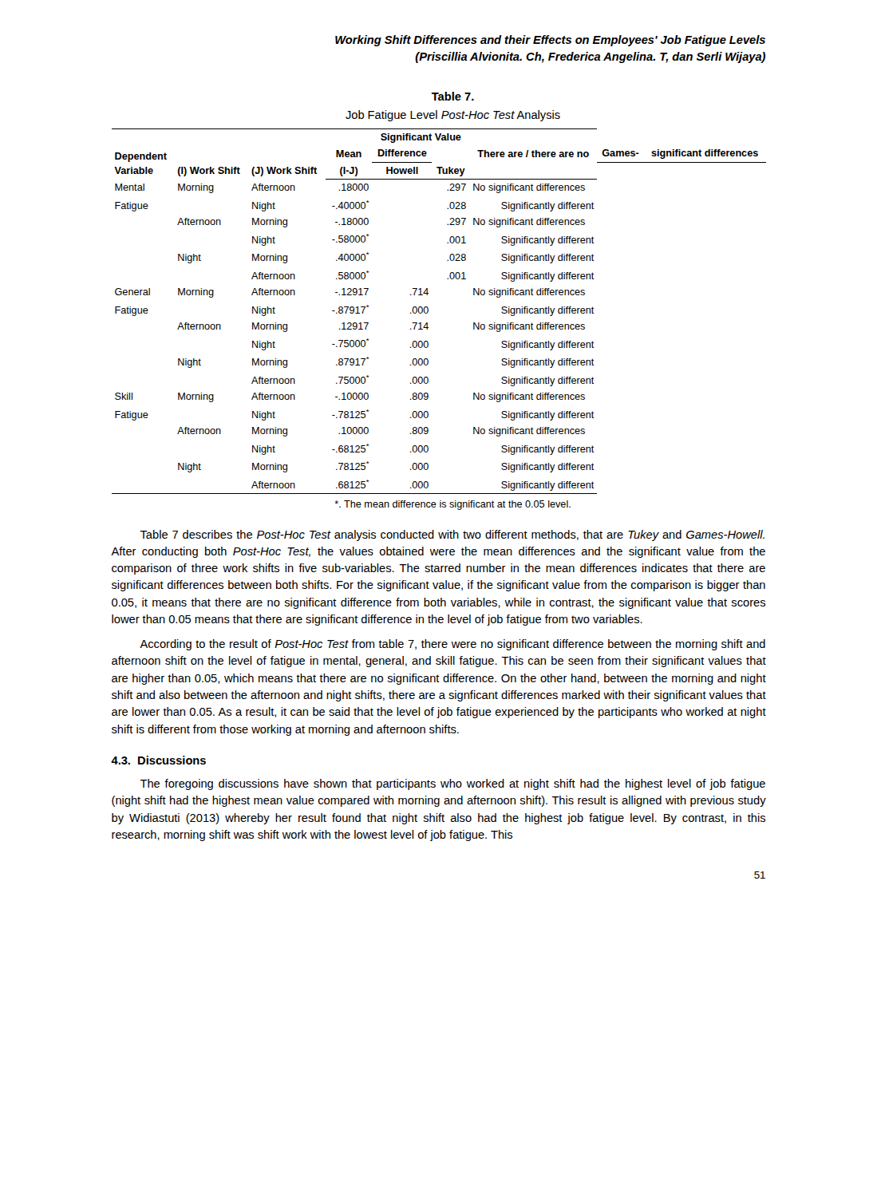Working Shift Differences and their Effects on Employees' Job Fatigue Levels (Priscillia Alvionita. Ch, Frederica Angelina. T, dan Serli Wijaya)
Table 7.
Job Fatigue Level Post-Hoc Test Analysis
| Dependent Variable | (I) Work Shift | (J) Work Shift | Mean | Significant Value | There are / there are no |
| --- | --- | --- | --- | --- | --- |
| Difference | Tukey | Games- | significant differences |
| (I-J) | Howell | |
| Mental | Morning | Afternoon | .18000 | | .297 | No significant differences |
| Fatigue | | Night | -.40000 * | | .028 | Significantly different |
| | Afternoon | Morning | -.18000 | | .297 | No significant differences |
| | | Night | -.58000 * | | .001 | Significantly different |
| | Night | Morning | .40000 * | | .028 | Significantly different |
| | | Afternoon | .58000 * | | .001 | Significantly different |
| General | Morning | Afternoon | -.12917 | .714 | | No significant differences |
| Fatigue | | Night | -.87917 * | .000 | | Significantly different |
| | Afternoon | Morning | .12917 | .714 | | No significant differences |
| | | Night | -.75000 * | .000 | | Significantly different |
| | Night | Morning | .87917 * | .000 | | Significantly different |
| | | Afternoon | .75000 * | .000 | | Significantly different |
| Skill | Morning | Afternoon | -.10000 | .809 | | No significant differences |
| Fatigue | | Night | -.78125 * | .000 | | Significantly different |
| | Afternoon | Morning | .10000 | .809 | | No significant differences |
| | | Night | -.68125 * | .000 | | Significantly different |
| | Night | Morning | .78125 * | .000 | | Significantly different |
| | | Afternoon | .68125 * | .000 | | Significantly different |
*. The mean difference is significant at the 0.05 level.
Table 7 describes the Post-Hoc Test analysis conducted with two different methods, that are Tukey and Games-Howell. After conducting both Post-Hoc Test, the values obtained were the mean differences and the significant value from the comparison of three work shifts in five sub-variables. The starred number in the mean differences indicates that there are significant differences between both shifts. For the significant value, if the significant value from the comparison is bigger than 0.05, it means that there are no significant difference from both variables, while in contrast, the significant value that scores lower than 0.05 means that there are significant difference in the level of job fatigue from two variables.
According to the result of Post-Hoc Test from table 7, there were no significant difference between the morning shift and afternoon shift on the level of fatigue in mental, general, and skill fatigue. This can be seen from their significant values that are higher than 0.05, which means that there are no significant difference. On the other hand, between the morning and night shift and also between the afternoon and night shifts, there are a signficant differences marked with their significant values that are lower than 0.05. As a result, it can be said that the level of job fatigue experienced by the participants who worked at night shift is different from those working at morning and afternoon shifts.
4.3. Discussions
The foregoing discussions have shown that participants who worked at night shift had the highest level of job fatigue (night shift had the highest mean value compared with morning and afternoon shift). This result is alligned with previous study by Widiastuti (2013) whereby her result found that night shift also had the highest job fatigue level. By contrast, in this research, morning shift was shift work with the lowest level of job fatigue. This
51